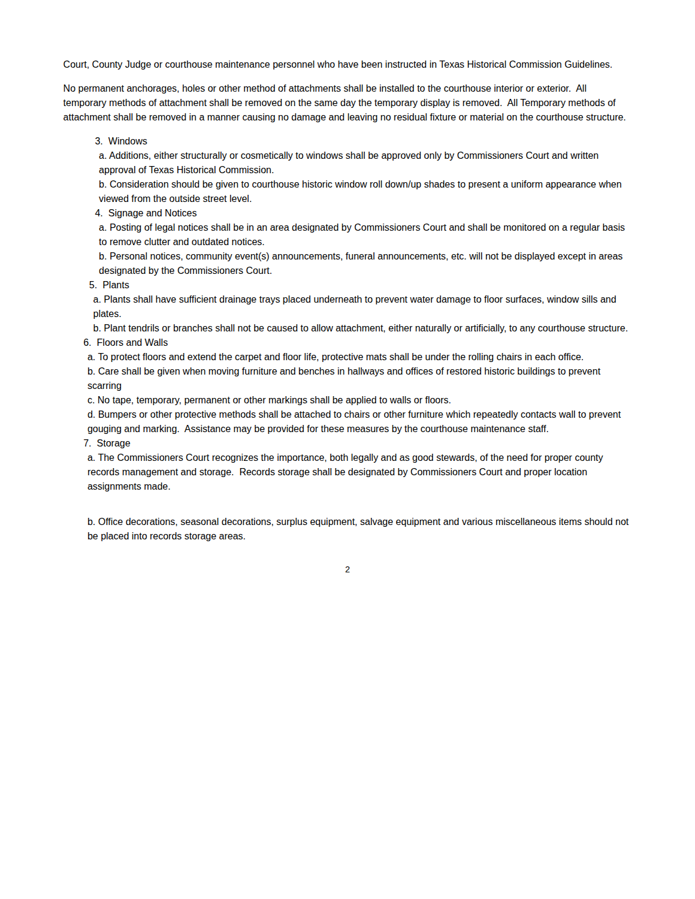Court, County Judge or courthouse maintenance personnel who have been instructed in Texas Historical Commission Guidelines.
No permanent anchorages, holes or other method of attachments shall be installed to the courthouse interior or exterior. All temporary methods of attachment shall be removed on the same day the temporary display is removed. All Temporary methods of attachment shall be removed in a manner causing no damage and leaving no residual fixture or material on the courthouse structure.
3. Windows
a. Additions, either structurally or cosmetically to windows shall be approved only by Commissioners Court and written approval of Texas Historical Commission.
b. Consideration should be given to courthouse historic window roll down/up shades to present a uniform appearance when viewed from the outside street level.
4. Signage and Notices
a. Posting of legal notices shall be in an area designated by Commissioners Court and shall be monitored on a regular basis to remove clutter and outdated notices.
b. Personal notices, community event(s) announcements, funeral announcements, etc. will not be displayed except in areas designated by the Commissioners Court.
5. Plants
a. Plants shall have sufficient drainage trays placed underneath to prevent water damage to floor surfaces, window sills and plates.
b. Plant tendrils or branches shall not be caused to allow attachment, either naturally or artificially, to any courthouse structure.
6. Floors and Walls
a. To protect floors and extend the carpet and floor life, protective mats shall be under the rolling chairs in each office.
b. Care shall be given when moving furniture and benches in hallways and offices of restored historic buildings to prevent scarring
c. No tape, temporary, permanent or other markings shall be applied to walls or floors.
d. Bumpers or other protective methods shall be attached to chairs or other furniture which repeatedly contacts wall to prevent gouging and marking. Assistance may be provided for these measures by the courthouse maintenance staff.
7. Storage
a. The Commissioners Court recognizes the importance, both legally and as good stewards, of the need for proper county records management and storage. Records storage shall be designated by Commissioners Court and proper location assignments made.
b. Office decorations, seasonal decorations, surplus equipment, salvage equipment and various miscellaneous items should not be placed into records storage areas.
2